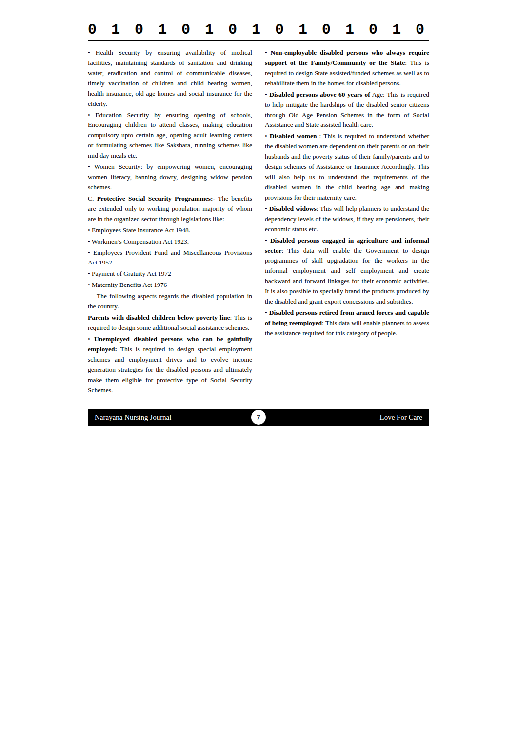0 1 0 1 0 1 0 1 0 1 0 1 0 1 0 1 0 1 0 1 0 1 0 1 0
• Health Security by ensuring availability of medical facilities, maintaining standards of sanitation and drinking water, eradication and control of communicable diseases, timely vaccination of children and child bearing women, health insurance, old age homes and social insurance for the elderly.
• Education Security by ensuring opening of schools, Encouraging children to attend classes, making education compulsory upto certain age, opening adult learning centers or formulating schemes like Sakshara, running schemes like mid day meals etc.
• Women Security: by empowering women, encouraging women literacy, banning dowry, designing widow pension schemes.
C. Protective Social Security Programmes:- The benefits are extended only to working population majority of whom are in the organized sector through legislations like:
• Employees State Insurance Act 1948.
• Workmen’s Compensation Act 1923.
• Employees Provident Fund and Miscellaneous Provisions Act 1952.
• Payment of Gratuity Act 1972
• Maternity Benefits Act 1976
The following aspects regards the disabled population in the country.
Parents with disabled children below poverty line: This is required to design some additional social assistance schemes.
• Unemployed disabled persons who can be gainfully employed: This is required to design special employment schemes and employment drives and to evolve income generation strategies for the disabled persons and ultimately make them eligible for protective type of Social Security Schemes.
• Non-employable disabled persons who always require support of the Family/Community or the State: This is required to design State assisted/funded schemes as well as to rehabilitate them in the homes for disabled persons.
• Disabled persons above 60 years of Age: This is required to help mitigate the hardships of the disabled senior citizens through Old Age Pension Schemes in the form of Social Assistance and State assisted health care.
• Disabled women : This is required to understand whether the disabled women are dependent on their parents or on their husbands and the poverty status of their family/parents and to design schemes of Assistance or Insurance Accordingly. This will also help us to understand the requirements of the disabled women in the child bearing age and making provisions for their maternity care.
• Disabled widows: This will help planners to understand the dependency levels of the widows, if they are pensioners, their economic status etc.
• Disabled persons engaged in agriculture and informal sector: This data will enable the Government to design programmes of skill upgradation for the workers in the informal employment and self employment and create backward and forward linkages for their economic activities. It is also possible to specially brand the products produced by the disabled and grant export concessions and subsidies.
• Disabled persons retired from armed forces and capable of being reemployed: This data will enable planners to assess the assistance required for this category of people.
Narayana Nursing Journal 7 Love For Care